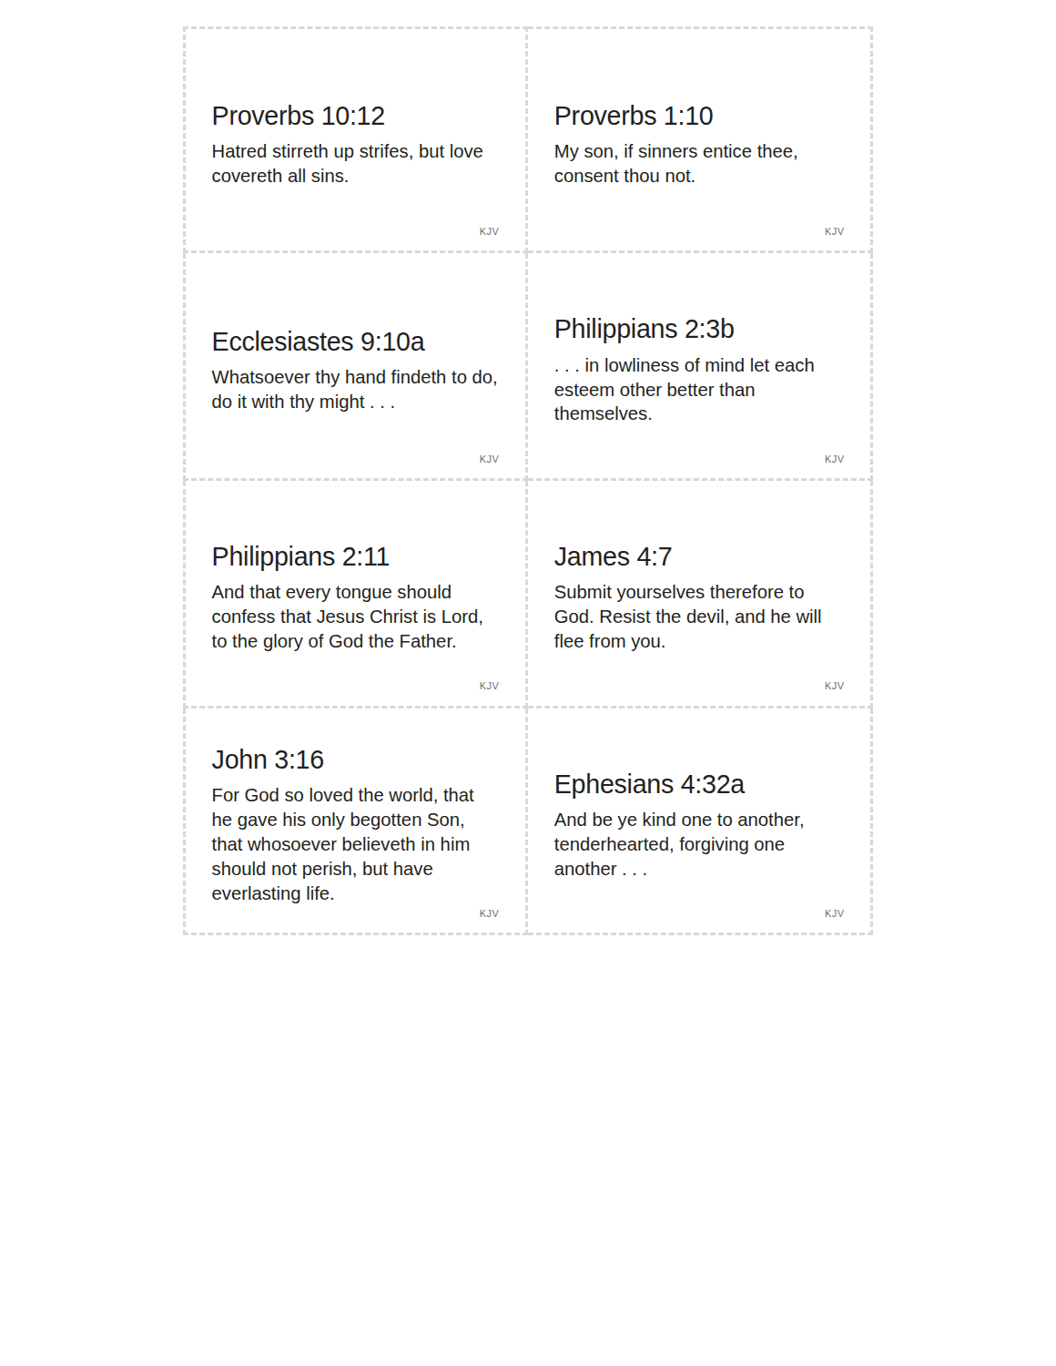Proverbs 10:12
Hatred stirreth up strifes, but love covereth all sins.
KJV
Proverbs 1:10
My son, if sinners entice thee, consent thou not.
KJV
Ecclesiastes 9:10a
Whatsoever thy hand findeth to do, do it with thy might . . .
KJV
Philippians 2:3b
. . . in lowliness of mind let each esteem other better than themselves.
KJV
Philippians 2:11
And that every tongue should confess that Jesus Christ is Lord, to the glory of God the Father.
KJV
James 4:7
Submit yourselves therefore to God. Resist the devil, and he will flee from you.
KJV
John 3:16
For God so loved the world, that he gave his only begotten Son, that whosoever believeth in him should not perish, but have everlasting life.
KJV
Ephesians 4:32a
And be ye kind one to another, tenderhearted, forgiving one another . . .
KJV